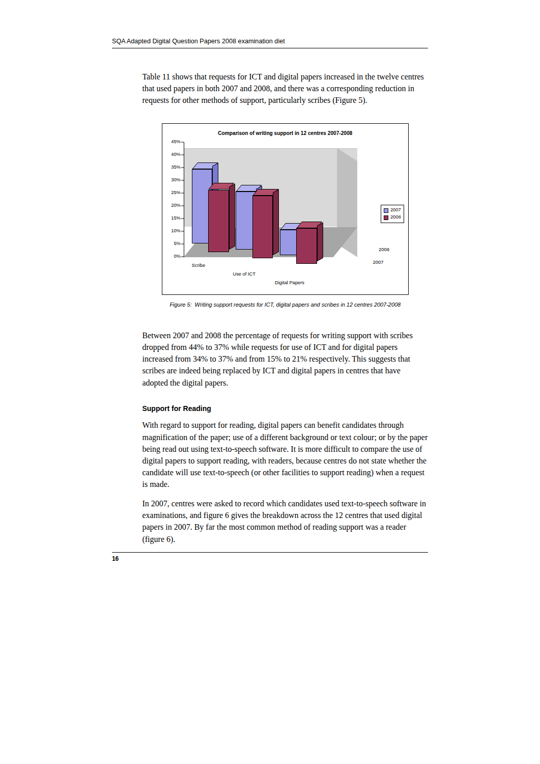SQA Adapted Digital Question Papers 2008 examination diet
Table 11 shows that requests for ICT and digital papers increased in the twelve centres that used papers in both 2007 and 2008, and there was a corresponding reduction in requests for other methods of support, particularly scribes (Figure 5).
Comparison of writing support in 12 centres 2007-2008
45%
40%
35%
30%
25%
20%
15%
10%
5%
0%
Scribe
Use of ICT
Digital Papers
2008
2007
2007
2008
Figure 5: Writing support requests for ICT, digital papers and scribes in 12 centres 2007-2008
Between 2007 and 2008 the percentage of requests for writing support with scribes dropped from 44% to 37% while requests for use of ICT and for digital papers increased from 34% to 37% and from 15% to 21% respectively. This suggests that scribes are indeed being replaced by ICT and digital papers in centres that have adopted the digital papers.
Support for Reading
With regard to support for reading, digital papers can benefit candidates through magnification of the paper; use of a different background or text colour; or by the paper being read out using text-to-speech software. It is more difficult to compare the use of digital papers to support reading, with readers, because centres do not state whether the candidate will use text-to-speech (or other facilities to support reading) when a request is made.
In 2007, centres were asked to record which candidates used text-to-speech software in examinations, and figure 6 gives the breakdown across the 12 centres that used digital papers in 2007. By far the most common method of reading support was a reader (figure 6).
16